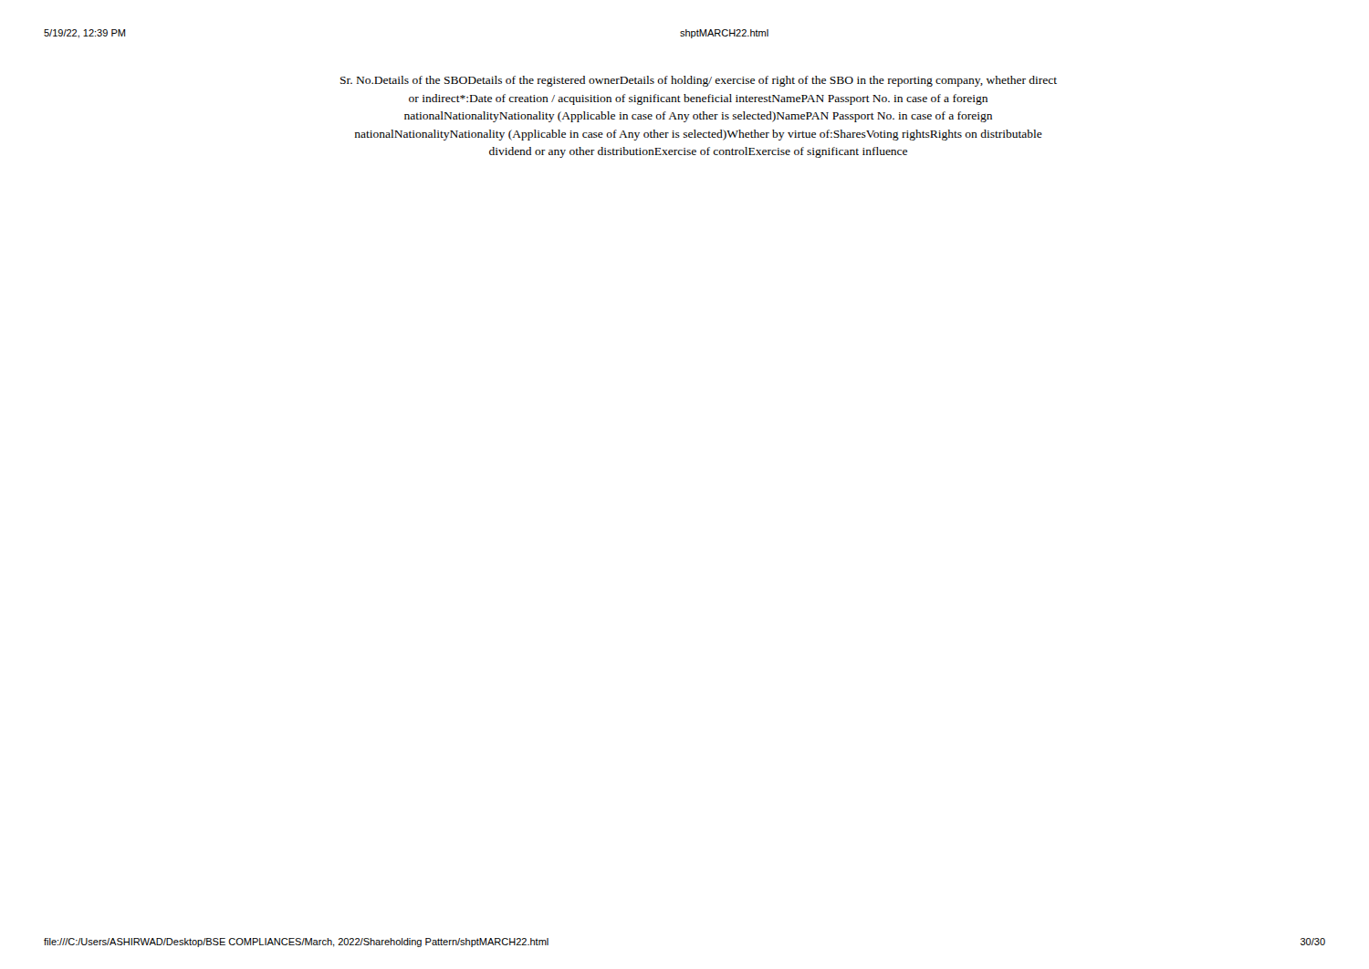5/19/22, 12:39 PM
shptMARCH22.html
Sr. No.Details of the SBODetails of the registered ownerDetails of holding/ exercise of right of the SBO in the reporting company, whether direct or indirect*:Date of creation / acquisition of significant beneficial interestNamePAN Passport No. in case of a foreign nationalNationalityNationality (Applicable in case of Any other is selected)NamePAN Passport No. in case of a foreign nationalNationalityNationality (Applicable in case of Any other is selected)Whether by virtue of:SharesVoting rightsRights on distributable dividend or any other distributionExercise of controlExercise of significant influence
file:///C:/Users/ASHIRWAD/Desktop/BSE COMPLIANCES/March, 2022/Shareholding Pattern/shptMARCH22.html
30/30